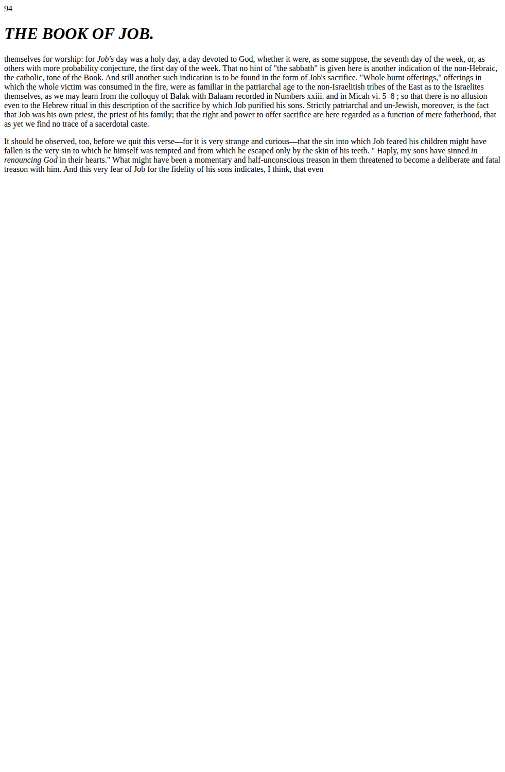94
THE BOOK OF JOB.
themselves for worship: for Job's day was a holy day, a day devoted to God, whether it were, as some suppose, the seventh day of the week, or, as others with more probability conjecture, the first day of the week. That no hint of "the sabbath" is given here is another indication of the non-Hebraic, the catholic, tone of the Book. And still another such indication is to be found in the form of Job's sacrifice. "Whole burnt offerings," offerings in which the whole victim was consumed in the fire, were as familiar in the patriarchal age to the non-Israelitish tribes of the East as to the Israelites themselves, as we may learn from the colloquy of Balak with Balaam recorded in Numbers xxiii. and in Micah vi. 5–8 ; so that there is no allusion even to the Hebrew ritual in this description of the sacrifice by which Job purified his sons. Strictly patriarchal and un-Jewish, moreover, is the fact that Job was his own priest, the priest of his family; that the right and power to offer sacrifice are here regarded as a function of mere fatherhood, that as yet we find no trace of a sacerdotal caste.
It should be observed, too, before we quit this verse—for it is very strange and curious—that the sin into which Job feared his children might have fallen is the very sin to which he himself was tempted and from which he escaped only by the skin of his teeth. " Haply, my sons have sinned in renouncing God in their hearts." What might have been a momentary and half-unconscious treason in them threatened to become a deliberate and fatal treason with him. And this very fear of Job for the fidelity of his sons indicates, I think, that even